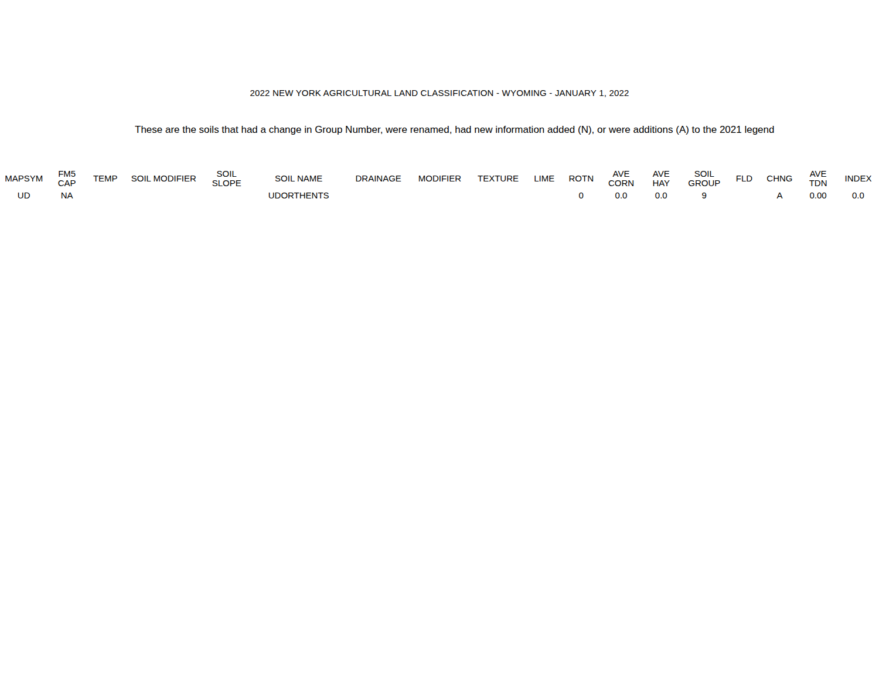2022 NEW YORK AGRICULTURAL LAND CLASSIFICATION - WYOMING - JANUARY 1, 2022
These are the soils that had a change in Group Number, were renamed, had new information added (N), or were additions (A) to the 2021 legend
| MAPSYM | FM5 CAP | TEMP | SOIL MODIFIER | SOIL SLOPE | SOIL NAME | DRAINAGE | MODIFIER | TEXTURE | LIME | ROTN | AVE CORN | AVE HAY | SOIL GROUP | FLD | CHNG | AVE TDN | INDEX |
| --- | --- | --- | --- | --- | --- | --- | --- | --- | --- | --- | --- | --- | --- | --- | --- | --- | --- |
| UD | NA | | | | UDORTHENTS | | | | | 0 | 0.0 | 0.0 | 9 | | A | 0.00 | 0.0 |